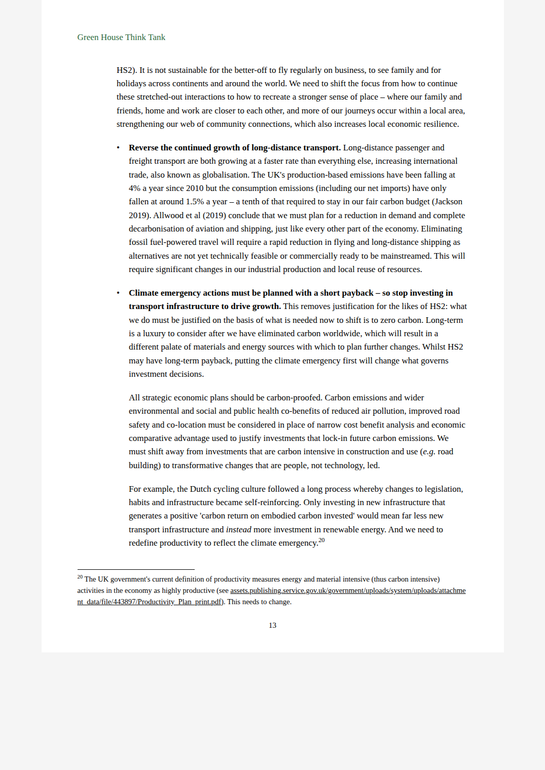Green House Think Tank
HS2). It is not sustainable for the better-off to fly regularly on business, to see family and for holidays across continents and around the world. We need to shift the focus from how to continue these stretched-out interactions to how to recreate a stronger sense of place – where our family and friends, home and work are closer to each other, and more of our journeys occur within a local area, strengthening our web of community connections, which also increases local economic resilience.
Reverse the continued growth of long-distance transport. Long-distance passenger and freight transport are both growing at a faster rate than everything else, increasing international trade, also known as globalisation. The UK's production-based emissions have been falling at 4% a year since 2010 but the consumption emissions (including our net imports) have only fallen at around 1.5% a year – a tenth of that required to stay in our fair carbon budget (Jackson 2019). Allwood et al (2019) conclude that we must plan for a reduction in demand and complete decarbonisation of aviation and shipping, just like every other part of the economy. Eliminating fossil fuel-powered travel will require a rapid reduction in flying and long-distance shipping as alternatives are not yet technically feasible or commercially ready to be mainstreamed. This will require significant changes in our industrial production and local reuse of resources.
Climate emergency actions must be planned with a short payback – so stop investing in transport infrastructure to drive growth. This removes justification for the likes of HS2: what we do must be justified on the basis of what is needed now to shift is to zero carbon. Long-term is a luxury to consider after we have eliminated carbon worldwide, which will result in a different palate of materials and energy sources with which to plan further changes. Whilst HS2 may have long-term payback, putting the climate emergency first will change what governs investment decisions.
All strategic economic plans should be carbon-proofed. Carbon emissions and wider environmental and social and public health co-benefits of reduced air pollution, improved road safety and co-location must be considered in place of narrow cost benefit analysis and economic comparative advantage used to justify investments that lock-in future carbon emissions. We must shift away from investments that are carbon intensive in construction and use (e.g. road building) to transformative changes that are people, not technology, led.
For example, the Dutch cycling culture followed a long process whereby changes to legislation, habits and infrastructure became self-reinforcing. Only investing in new infrastructure that generates a positive 'carbon return on embodied carbon invested' would mean far less new transport infrastructure and instead more investment in renewable energy. And we need to redefine productivity to reflect the climate emergency.20
20 The UK government's current definition of productivity measures energy and material intensive (thus carbon intensive) activities in the economy as highly productive (see assets.publishing.service.gov.uk/government/uploads/system/uploads/attachment_data/file/443897/Productivity_Plan_print.pdf). This needs to change.
13